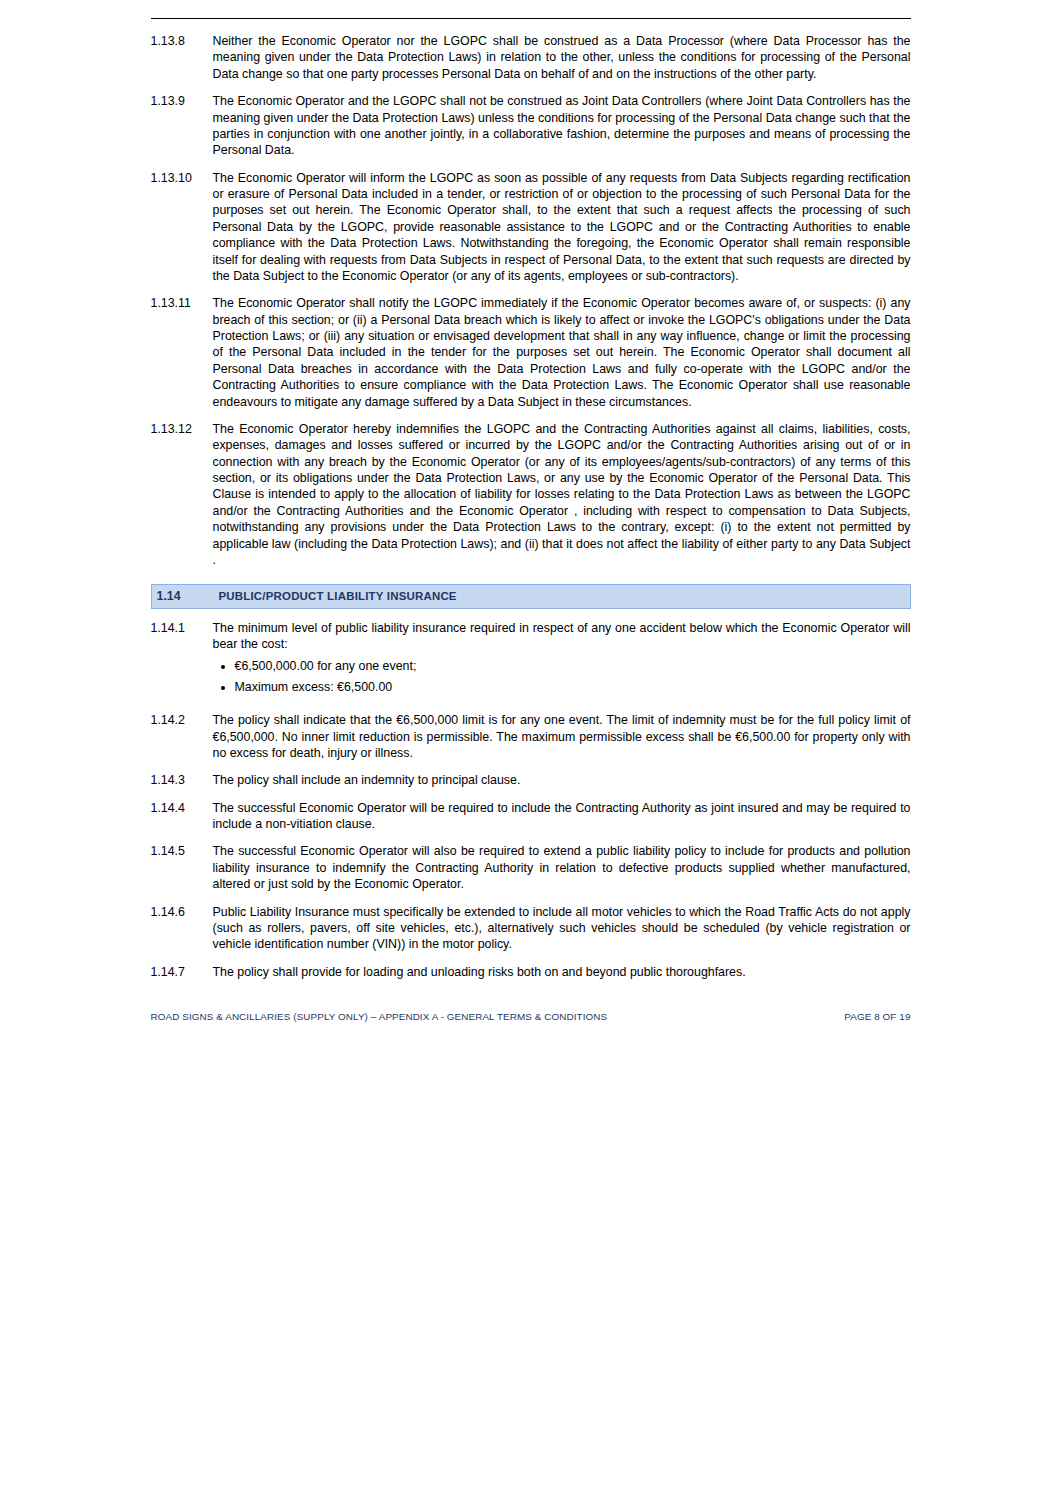1.13.8
Neither the Economic Operator nor the LGOPC shall be construed as a Data Processor (where Data Processor has the meaning given under the Data Protection Laws) in relation to the other, unless the conditions for processing of the Personal Data change so that one party processes Personal Data on behalf of and on the instructions of the other party.
1.13.9
The Economic Operator and the LGOPC shall not be construed as Joint Data Controllers (where Joint Data Controllers has the meaning given under the Data Protection Laws) unless the conditions for processing of the Personal Data change such that the parties in conjunction with one another jointly, in a collaborative fashion, determine the purposes and means of processing the Personal Data.
1.13.10
The Economic Operator will inform the LGOPC as soon as possible of any requests from Data Subjects regarding rectification or erasure of Personal Data included in a tender, or restriction of or objection to the processing of such Personal Data for the purposes set out herein. The Economic Operator shall, to the extent that such a request affects the processing of such Personal Data by the LGOPC, provide reasonable assistance to the LGOPC and or the Contracting Authorities to enable compliance with the Data Protection Laws. Notwithstanding the foregoing, the Economic Operator shall remain responsible itself for dealing with requests from Data Subjects in respect of Personal Data, to the extent that such requests are directed by the Data Subject to the Economic Operator (or any of its agents, employees or sub-contractors).
1.13.11
The Economic Operator shall notify the LGOPC immediately if the Economic Operator becomes aware of, or suspects: (i) any breach of this section; or (ii) a Personal Data breach which is likely to affect or invoke the LGOPC's obligations under the Data Protection Laws; or (iii) any situation or envisaged development that shall in any way influence, change or limit the processing of the Personal Data included in the tender for the purposes set out herein. The Economic Operator shall document all Personal Data breaches in accordance with the Data Protection Laws and fully co-operate with the LGOPC and/or the Contracting Authorities to ensure compliance with the Data Protection Laws. The Economic Operator shall use reasonable endeavours to mitigate any damage suffered by a Data Subject in these circumstances.
1.13.12
The Economic Operator hereby indemnifies the LGOPC and the Contracting Authorities against all claims, liabilities, costs, expenses, damages and losses suffered or incurred by the LGOPC and/or the Contracting Authorities arising out of or in connection with any breach by the Economic Operator (or any of its employees/agents/sub-contractors) of any terms of this section, or its obligations under the Data Protection Laws, or any use by the Economic Operator of the Personal Data. This Clause is intended to apply to the allocation of liability for losses relating to the Data Protection Laws as between the LGOPC and/or the Contracting Authorities and the Economic Operator , including with respect to compensation to Data Subjects, notwithstanding any provisions under the Data Protection Laws to the contrary, except: (i) to the extent not permitted by applicable law (including the Data Protection Laws); and (ii) that it does not affect the liability of either party to any Data Subject .
1.14
PUBLIC/PRODUCT LIABILITY INSURANCE
1.14.1
The minimum level of public liability insurance required in respect of any one accident below which the Economic Operator will bear the cost:
€6,500,000.00 for any one event;
Maximum excess: €6,500.00
1.14.2
The policy shall indicate that the €6,500,000 limit is for any one event. The limit of indemnity must be for the full policy limit of €6,500,000. No inner limit reduction is permissible. The maximum permissible excess shall be €6,500.00 for property only with no excess for death, injury or illness.
1.14.3
The policy shall include an indemnity to principal clause.
1.14.4
The successful Economic Operator will be required to include the Contracting Authority as joint insured and may be required to include a non-vitiation clause.
1.14.5
The successful Economic Operator will also be required to extend a public liability policy to include for products and pollution liability insurance to indemnify the Contracting Authority in relation to defective products supplied whether manufactured, altered or just sold by the Economic Operator.
1.14.6
Public Liability Insurance must specifically be extended to include all motor vehicles to which the Road Traffic Acts do not apply (such as rollers, pavers, off site vehicles, etc.), alternatively such vehicles should be scheduled (by vehicle registration or vehicle identification number (VIN)) in the motor policy.
1.14.7
The policy shall provide for loading and unloading risks both on and beyond public thoroughfares.
Road Signs & Ancillaries (Supply Only) – Appendix A - General Terms & Conditions
Page 8 of 19